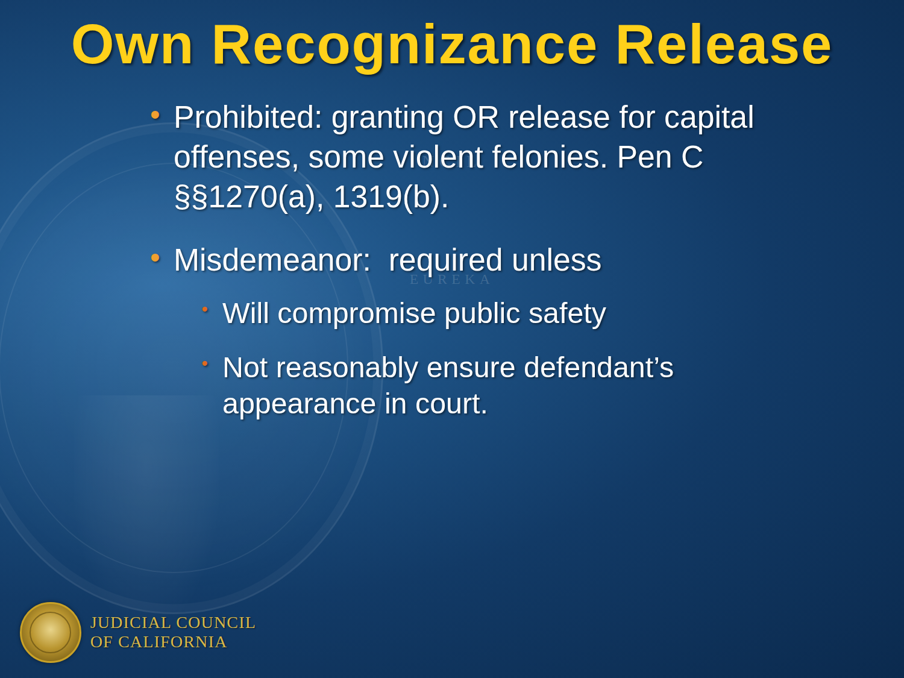NCIL
EUREKA
Own Recognizance Release
Prohibited: granting OR release for capital offenses, some violent felonies. Pen C §§1270(a), 1319(b).
Misdemeanor: required unless
Will compromise public safety
Not reasonably ensure defendant’s appearance in court.
JUDICIAL COUNCIL OF CALIFORNIA